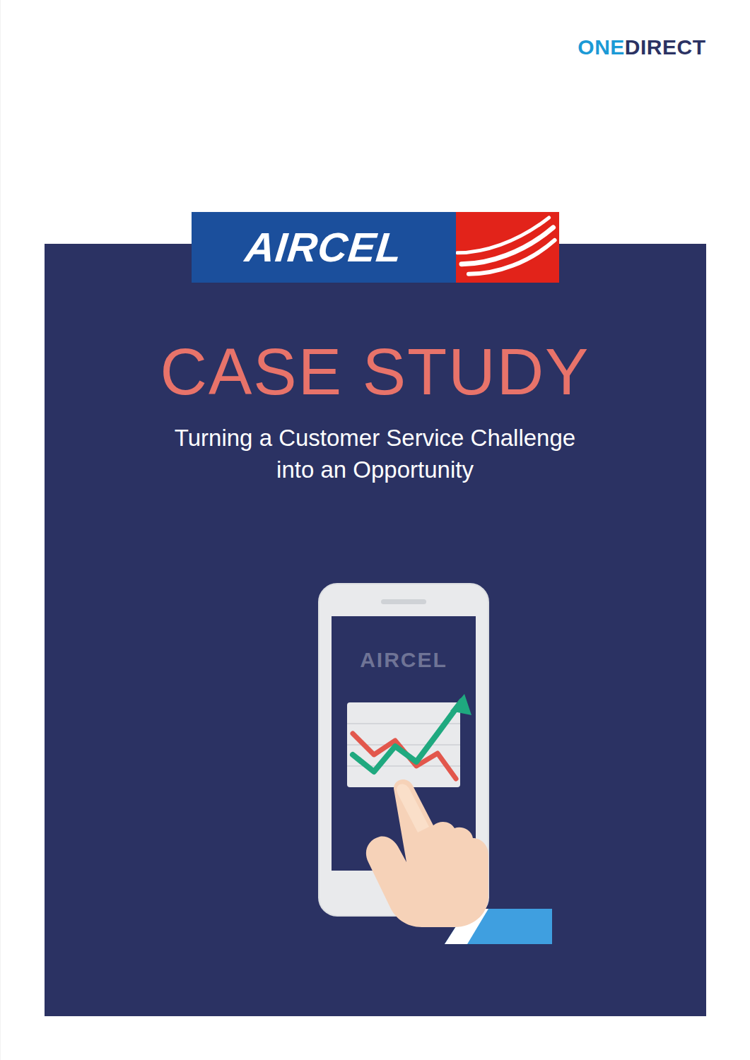ONE DIRECT
AIRCEL
CASE STUDY
Turning a Customer Service Challenge
into an Opportunity
Smartphone showing Aircel performance chart with a pointing hand AIRCEL
Aircel case study cover illustration